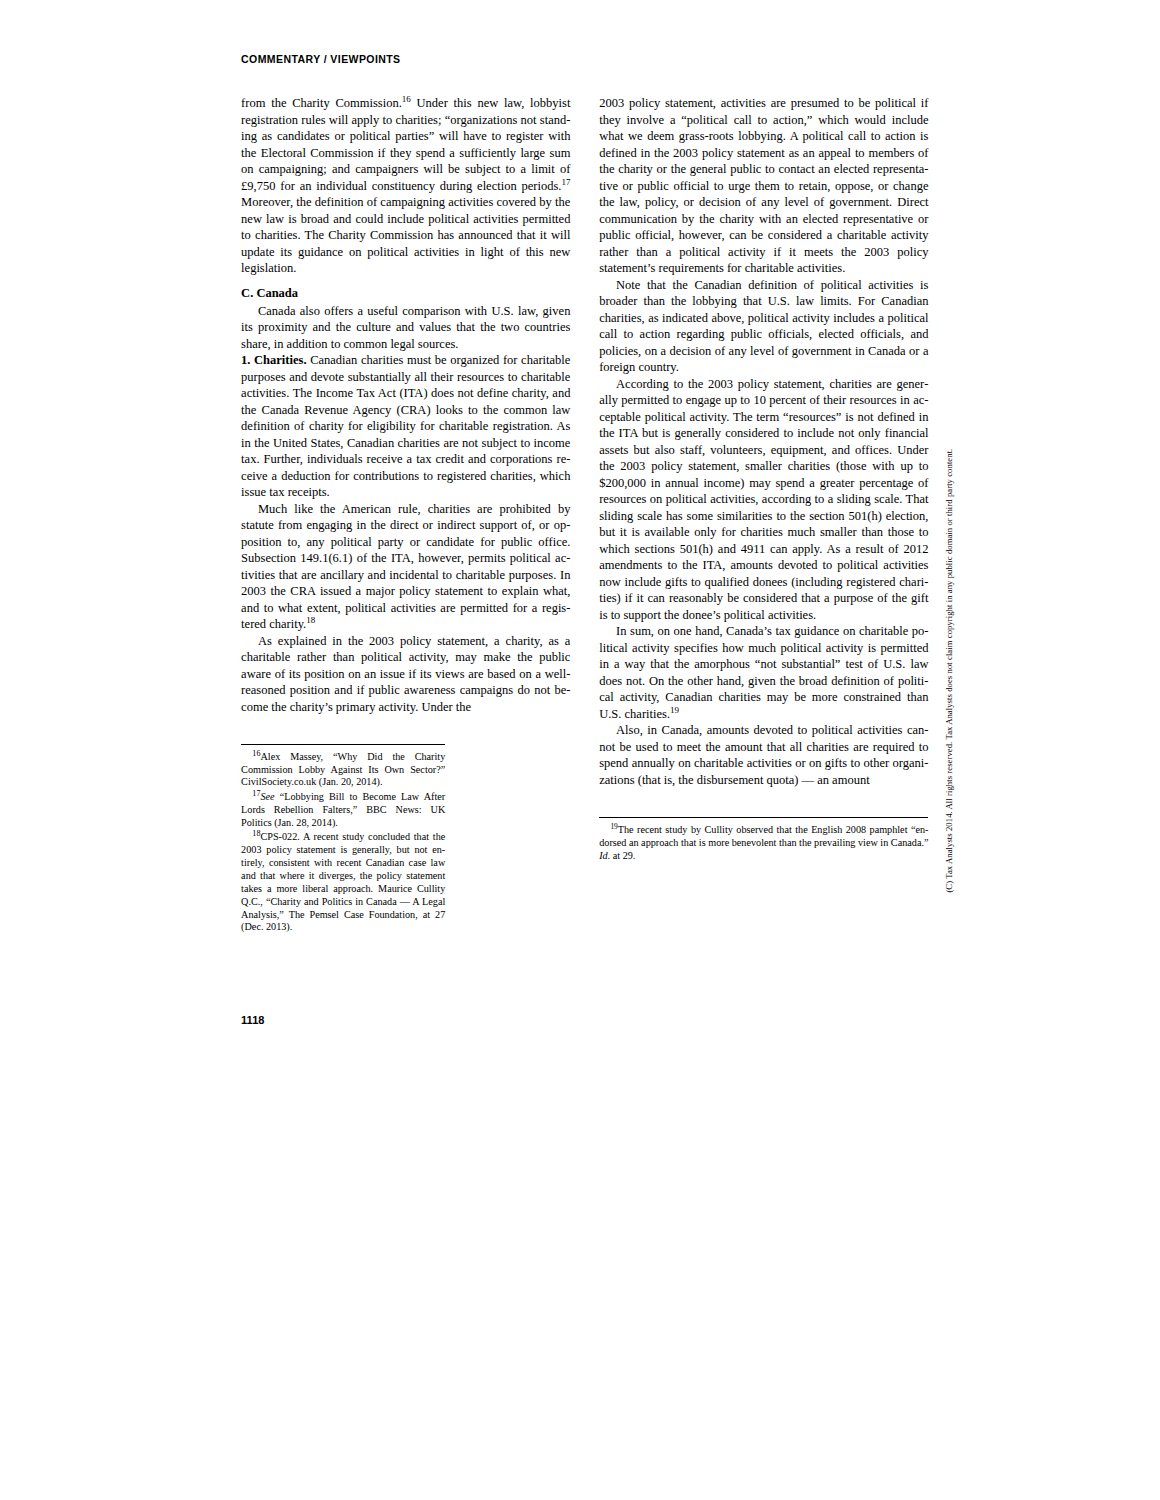(C) Tax Analysts 2014. All rights reserved. Tax Analysts does not claim copyright in any public domain or third party content.
COMMENTARY / VIEWPOINTS
from the Charity Commission.16 Under this new law, lobbyist registration rules will apply to charities; “organizations not standing as candidates or political parties” will have to register with the Electoral Commission if they spend a sufficiently large sum on campaigning; and campaigners will be subject to a limit of £9,750 for an individual constituency during election periods.17 Moreover, the definition of campaigning activities covered by the new law is broad and could include political activities permitted to charities. The Charity Commission has announced that it will update its guidance on political activities in light of this new legislation.
C. Canada
Canada also offers a useful comparison with U.S. law, given its proximity and the culture and values that the two countries share, in addition to common legal sources.
1. Charities. Canadian charities must be organized for charitable purposes and devote substantially all their resources to charitable activities. The Income Tax Act (ITA) does not define charity, and the Canada Revenue Agency (CRA) looks to the common law definition of charity for eligibility for charitable registration. As in the United States, Canadian charities are not subject to income tax. Further, individuals receive a tax credit and corporations receive a deduction for contributions to registered charities, which issue tax receipts.
Much like the American rule, charities are prohibited by statute from engaging in the direct or indirect support of, or opposition to, any political party or candidate for public office. Subsection 149.1(6.1) of the ITA, however, permits political activities that are ancillary and incidental to charitable purposes. In 2003 the CRA issued a major policy statement to explain what, and to what extent, political activities are permitted for a registered charity.18
As explained in the 2003 policy statement, a charity, as a charitable rather than political activity, may make the public aware of its position on an issue if its views are based on a well-reasoned position and if public awareness campaigns do not become the charity’s primary activity. Under the
16Alex Massey, “Why Did the Charity Commission Lobby Against Its Own Sector?” CivilSociety.co.uk (Jan. 20, 2014).
17See “Lobbying Bill to Become Law After Lords Rebellion Falters,” BBC News: UK Politics (Jan. 28, 2014).
18CPS-022. A recent study concluded that the 2003 policy statement is generally, but not entirely, consistent with recent Canadian case law and that where it diverges, the policy statement takes a more liberal approach. Maurice Cullity Q.C., “Charity and Politics in Canada — A Legal Analysis,” The Pemsel Case Foundation, at 27 (Dec. 2013).
2003 policy statement, activities are presumed to be political if they involve a “political call to action,” which would include what we deem grass-roots lobbying. A political call to action is defined in the 2003 policy statement as an appeal to members of the charity or the general public to contact an elected representative or public official to urge them to retain, oppose, or change the law, policy, or decision of any level of government. Direct communication by the charity with an elected representative or public official, however, can be considered a charitable activity rather than a political activity if it meets the 2003 policy statement’s requirements for charitable activities.
Note that the Canadian definition of political activities is broader than the lobbying that U.S. law limits. For Canadian charities, as indicated above, political activity includes a political call to action regarding public officials, elected officials, and policies, on a decision of any level of government in Canada or a foreign country.
According to the 2003 policy statement, charities are generally permitted to engage up to 10 percent of their resources in acceptable political activity. The term “resources” is not defined in the ITA but is generally considered to include not only financial assets but also staff, volunteers, equipment, and offices. Under the 2003 policy statement, smaller charities (those with up to $200,000 in annual income) may spend a greater percentage of resources on political activities, according to a sliding scale. That sliding scale has some similarities to the section 501(h) election, but it is available only for charities much smaller than those to which sections 501(h) and 4911 can apply. As a result of 2012 amendments to the ITA, amounts devoted to political activities now include gifts to qualified donees (including registered charities) if it can reasonably be considered that a purpose of the gift is to support the donee’s political activities.
In sum, on one hand, Canada’s tax guidance on charitable political activity specifies how much political activity is permitted in a way that the amorphous “not substantial” test of U.S. law does not. On the other hand, given the broad definition of political activity, Canadian charities may be more constrained than U.S. charities.19
Also, in Canada, amounts devoted to political activities cannot be used to meet the amount that all charities are required to spend annually on charitable activities or on gifts to other organizations (that is, the disbursement quota) — an amount
19The recent study by Cullity observed that the English 2008 pamphlet “endorsed an approach that is more benevolent than the prevailing view in Canada.” Id. at 29.
1118